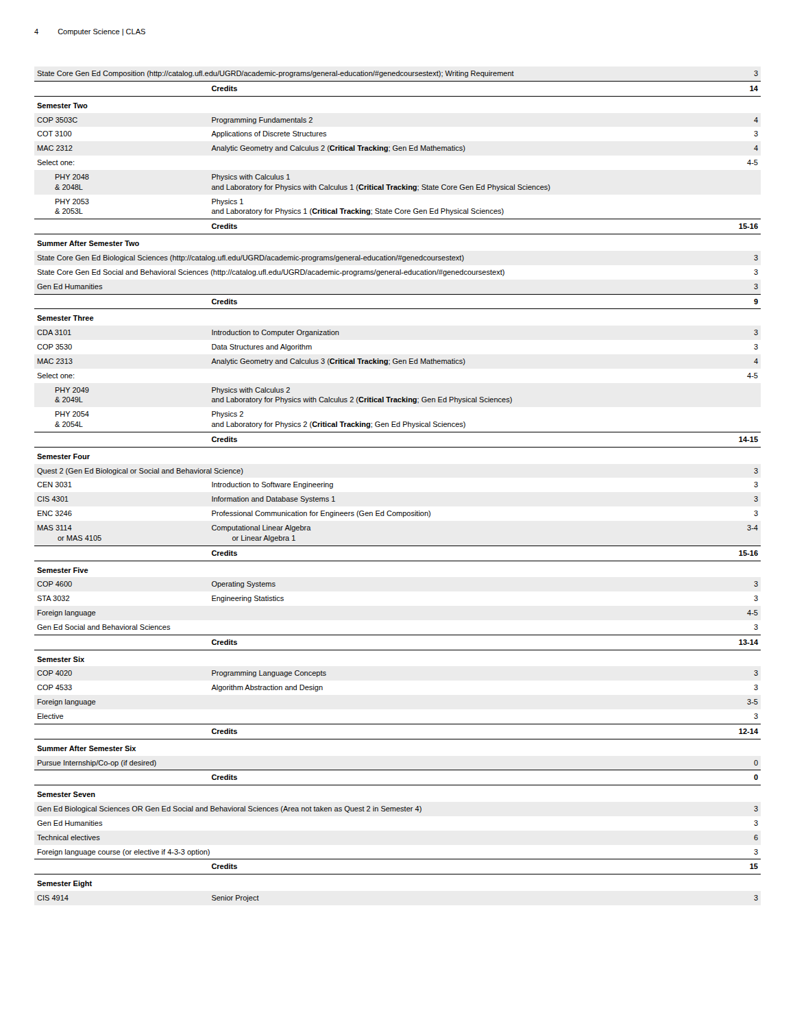4 Computer Science | CLAS
| State Core Gen Ed Composition ( http://catalog.ufl.edu/UGRD/academic-programs/general-education/#genedcoursestext ); Writing Requirement | 3 |
| | Credits | 14 |
| Semester Two |
| COP 3503C | Programming Fundamentals 2 | 4 |
| COT 3100 | Applications of Discrete Structures | 3 |
| MAC 2312 | Analytic Geometry and Calculus 2 ( Critical Tracking ; Gen Ed Mathematics) | 4 |
| Select one: | 4-5 |
| PHY 2048 & 2048L | Physics with Calculus 1 and Laboratory for Physics with Calculus 1 ( Critical Tracking ; State Core Gen Ed Physical Sciences) | |
| PHY 2053 & 2053L | Physics 1 and Laboratory for Physics 1 ( Critical Tracking ; State Core Gen Ed Physical Sciences) | |
| | Credits | 15-16 |
| Summer After Semester Two |
| State Core Gen Ed Biological Sciences ( http://catalog.ufl.edu/UGRD/academic-programs/general-education/#genedcoursestext ) | 3 |
| State Core Gen Ed Social and Behavioral Sciences ( http://catalog.ufl.edu/UGRD/academic-programs/general-education/#genedcoursestext ) | 3 |
| Gen Ed Humanities | 3 |
| | Credits | 9 |
| Semester Three |
| CDA 3101 | Introduction to Computer Organization | 3 |
| COP 3530 | Data Structures and Algorithm | 3 |
| MAC 2313 | Analytic Geometry and Calculus 3 ( Critical Tracking ; Gen Ed Mathematics) | 4 |
| Select one: | 4-5 |
| PHY 2049 & 2049L | Physics with Calculus 2 and Laboratory for Physics with Calculus 2 ( Critical Tracking ; Gen Ed Physical Sciences) | |
| PHY 2054 & 2054L | Physics 2 and Laboratory for Physics 2 ( Critical Tracking ; Gen Ed Physical Sciences) | |
| | Credits | 14-15 |
| Semester Four |
| Quest 2 (Gen Ed Biological or Social and Behavioral Science) | 3 |
| CEN 3031 | Introduction to Software Engineering | 3 |
| CIS 4301 | Information and Database Systems 1 | 3 |
| ENC 3246 | Professional Communication for Engineers (Gen Ed Composition) | 3 |
| MAS 3114 or MAS 4105 | Computational Linear Algebra or Linear Algebra 1 | 3-4 |
| | Credits | 15-16 |
| Semester Five |
| COP 4600 | Operating Systems | 3 |
| STA 3032 | Engineering Statistics | 3 |
| Foreign language | 4-5 |
| Gen Ed Social and Behavioral Sciences | 3 |
| | Credits | 13-14 |
| Semester Six |
| COP 4020 | Programming Language Concepts | 3 |
| COP 4533 | Algorithm Abstraction and Design | 3 |
| Foreign language | 3-5 |
| Elective | 3 |
| | Credits | 12-14 |
| Summer After Semester Six |
| Pursue Internship/Co-op (if desired) | 0 |
| | Credits | 0 |
| Semester Seven |
| Gen Ed Biological Sciences OR Gen Ed Social and Behavioral Sciences (Area not taken as Quest 2 in Semester 4) | 3 |
| Gen Ed Humanities | 3 |
| Technical electives | 6 |
| Foreign language course (or elective if 4-3-3 option) | 3 |
| | Credits | 15 |
| Semester Eight |
| CIS 4914 | Senior Project | 3 |